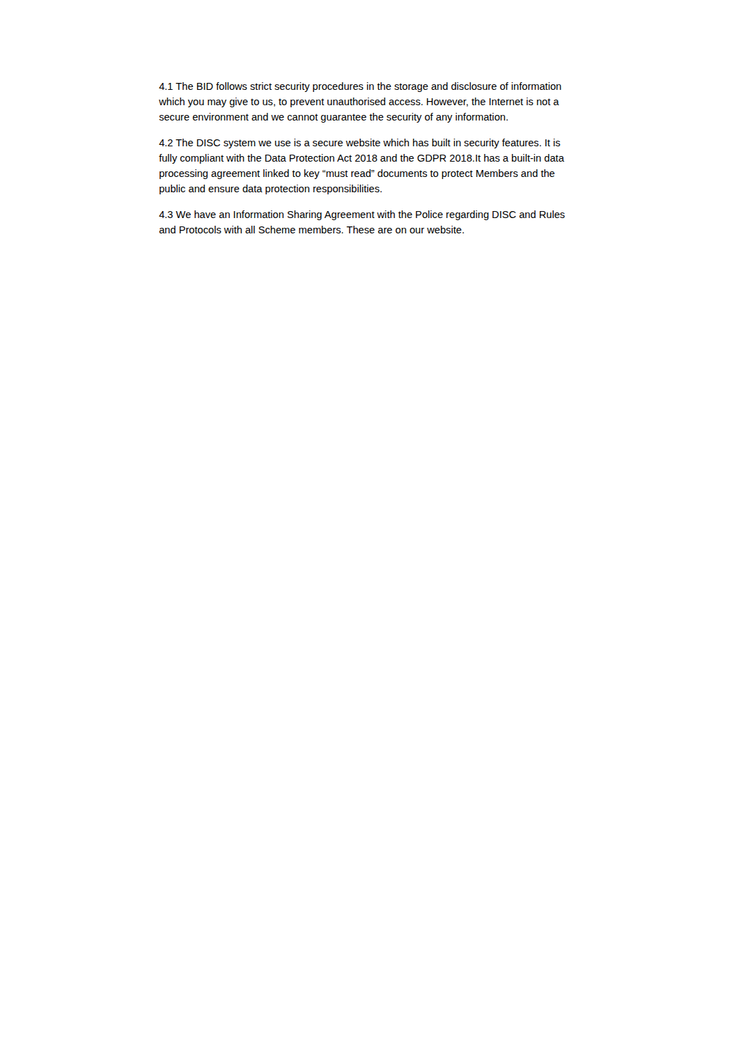4.1 The BID follows strict security procedures in the storage and disclosure of information which you may give to us, to prevent unauthorised access. However, the Internet is not a secure environment and we cannot guarantee the security of any information.
4.2 The DISC system we use is a secure website which has built in security features. It is fully compliant with the Data Protection Act 2018 and the GDPR 2018.It has a built-in data processing agreement linked to key “must read” documents to protect Members and the public and ensure data protection responsibilities.
4.3 We have an Information Sharing Agreement with the Police regarding DISC and Rules and Protocols with all Scheme members. These are on our website.